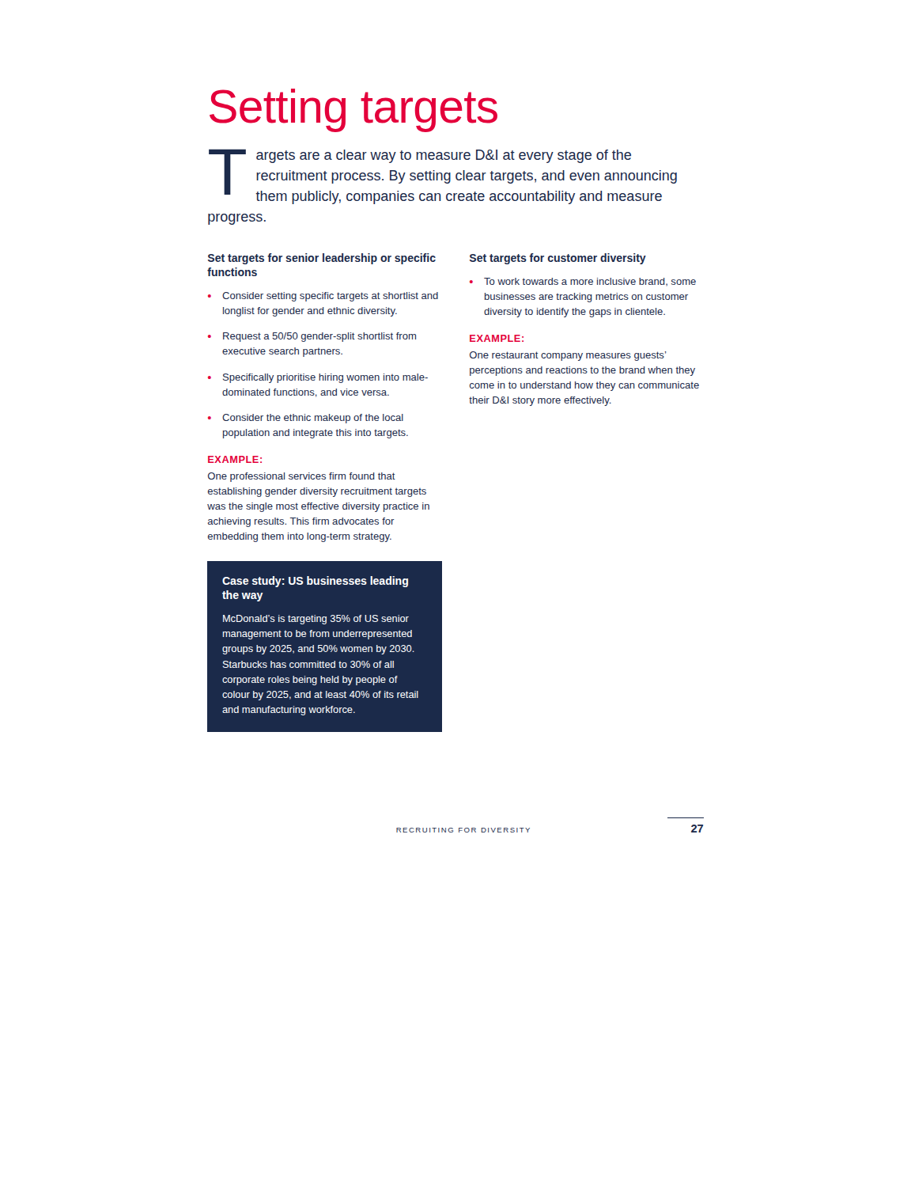Setting targets
Targets are a clear way to measure D&I at every stage of the recruitment process. By setting clear targets, and even announcing them publicly, companies can create accountability and measure progress.
Set targets for senior leadership or specific functions
Consider setting specific targets at shortlist and longlist for gender and ethnic diversity.
Request a 50/50 gender-split shortlist from executive search partners.
Specifically prioritise hiring women into male-dominated functions, and vice versa.
Consider the ethnic makeup of the local population and integrate this into targets.
EXAMPLE:
One professional services firm found that establishing gender diversity recruitment targets was the single most effective diversity practice in achieving results. This firm advocates for embedding them into long-term strategy.
Case study: US businesses leading the way
McDonald’s is targeting 35% of US senior management to be from underrepresented groups by 2025, and 50% women by 2030. Starbucks has committed to 30% of all corporate roles being held by people of colour by 2025, and at least 40% of its retail and manufacturing workforce.
Set targets for customer diversity
To work towards a more inclusive brand, some businesses are tracking metrics on customer diversity to identify the gaps in clientele.
EXAMPLE:
One restaurant company measures guests’ perceptions and reactions to the brand when they come in to understand how they can communicate their D&I story more effectively.
Recruiting for diversity
27